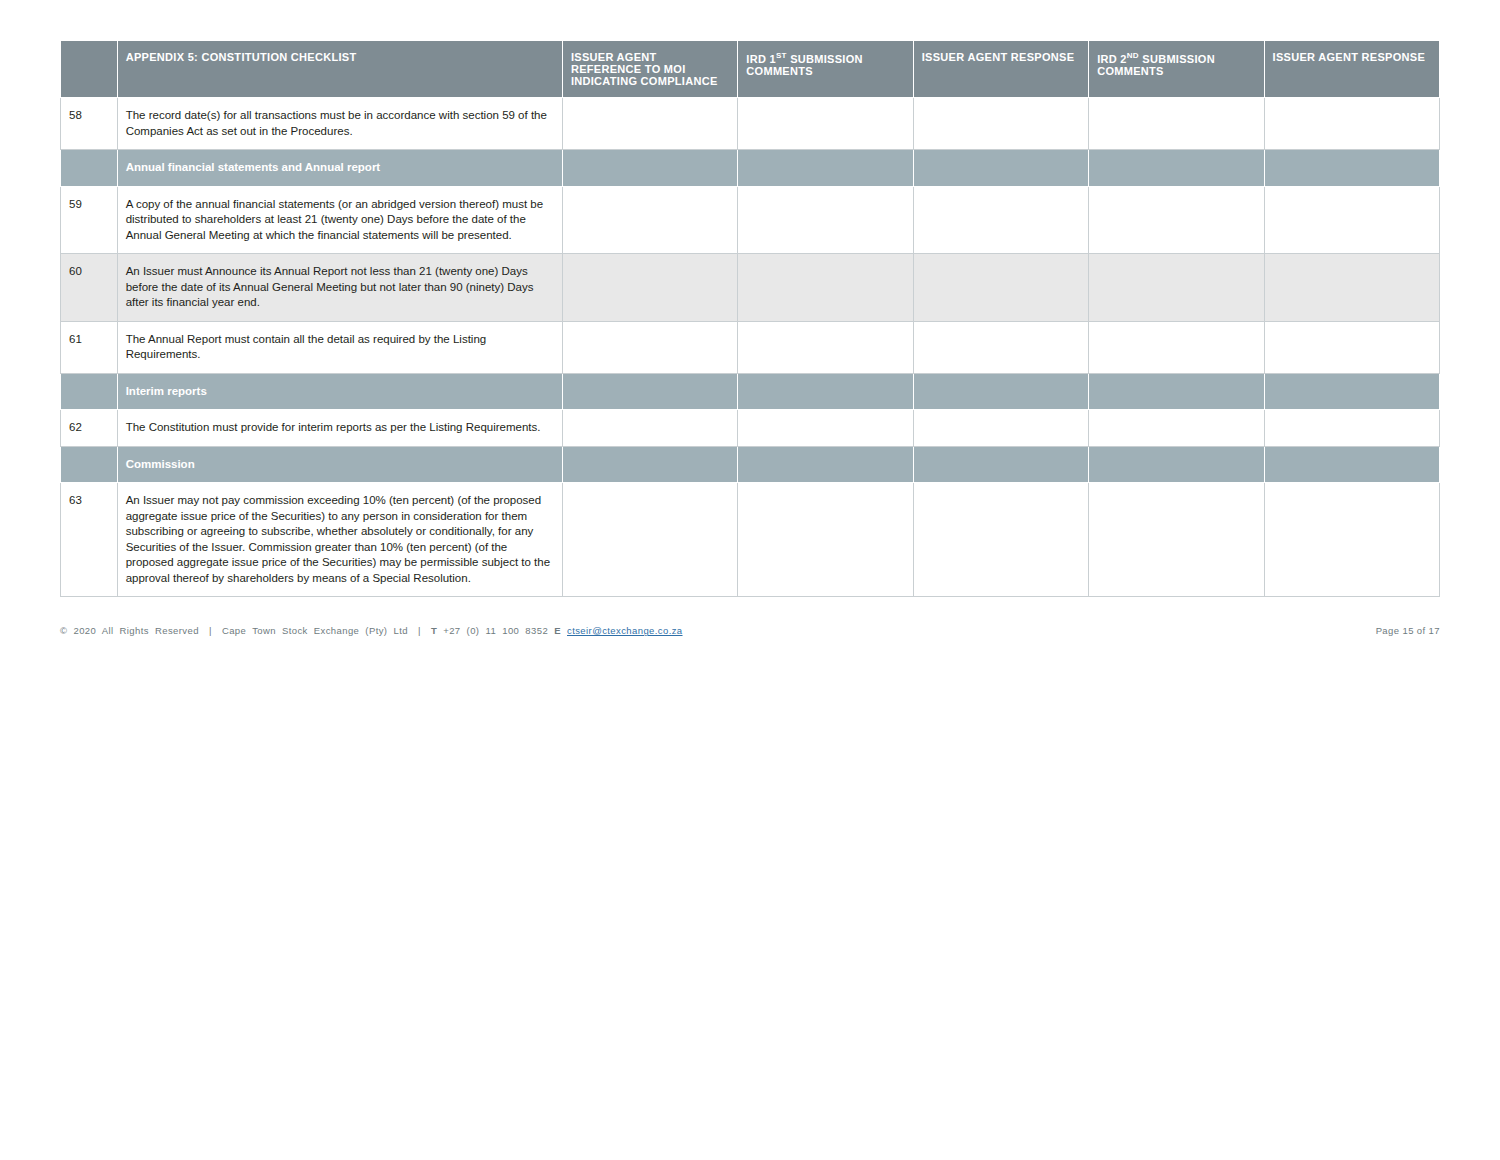| | Appendix 5: Constitution Checklist | Issuer Agent reference to MOI indicating compliance | IRD 1 st submission comments | Issuer Agent response | IRD 2 nd submission comments | Issuer Agent response |
| --- | --- | --- | --- | --- | --- | --- |
| 58 | The record date(s) for all transactions must be in accordance with section 59 of the Companies Act as set out in the Procedures. | | | | | |
| | Annual financial statements and Annual report | | | | | |
| 59 | A copy of the annual financial statements (or an abridged version thereof) must be distributed to shareholders at least 21 (twenty one) Days before the date of the Annual General Meeting at which the financial statements will be presented. | | | | | |
| 60 | An Issuer must Announce its Annual Report not less than 21 (twenty one) Days before the date of its Annual General Meeting but not later than 90 (ninety) Days after its financial year end. | | | | | |
| 61 | The Annual Report must contain all the detail as required by the Listing Requirements. | | | | | |
| | Interim reports | | | | | |
| 62 | The Constitution must provide for interim reports as per the Listing Requirements. | | | | | |
| | Commission | | | | | |
| 63 | An Issuer may not pay commission exceeding 10% (ten percent) (of the proposed aggregate issue price of the Securities) to any person in consideration for them subscribing or agreeing to subscribe, whether absolutely or conditionally, for any Securities of the Issuer. Commission greater than 10% (ten percent) (of the proposed aggregate issue price of the Securities) may be permissible subject to the approval thereof by shareholders by means of a Special Resolution. | | | | | |
© 2020 All Rights Reserved | Cape Town Stock Exchange (Pty) Ltd | T +27 (0) 11 100 8352 E ctseir@ctexchange.co.za
Page 15 of 17